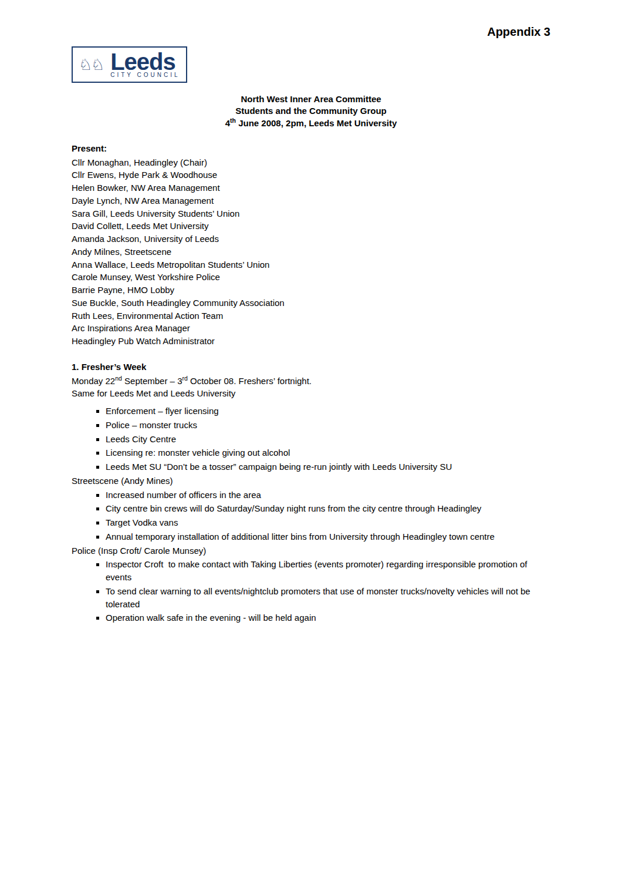Appendix 3
♘♘ Leeds CITY COUNCIL
North West Inner Area Committee
Students and the Community Group
4th June 2008, 2pm, Leeds Met University
Present:
Cllr Monaghan, Headingley (Chair)
Cllr Ewens, Hyde Park & Woodhouse
Helen Bowker, NW Area Management
Dayle Lynch, NW Area Management
Sara Gill, Leeds University Students’ Union
David Collett, Leeds Met University
Amanda Jackson, University of Leeds
Andy Milnes, Streetscene
Anna Wallace, Leeds Metropolitan Students’ Union
Carole Munsey, West Yorkshire Police
Barrie Payne, HMO Lobby
Sue Buckle, South Headingley Community Association
Ruth Lees, Environmental Action Team
Arc Inspirations Area Manager
Headingley Pub Watch Administrator
1. Fresher’s Week
Monday 22nd September – 3rd October 08. Freshers’ fortnight.
Same for Leeds Met and Leeds University
Enforcement – flyer licensing
Police – monster trucks
Leeds City Centre
Licensing re: monster vehicle giving out alcohol
Leeds Met SU “Don’t be a tosser” campaign being re-run jointly with Leeds University SU
Streetscene (Andy Mines)
Increased number of officers in the area
City centre bin crews will do Saturday/Sunday night runs from the city centre through Headingley
Target Vodka vans
Annual temporary installation of additional litter bins from University through Headingley town centre
Police (Insp Croft/ Carole Munsey)
Inspector Croft to make contact with Taking Liberties (events promoter) regarding irresponsible promotion of events
To send clear warning to all events/nightclub promoters that use of monster trucks/novelty vehicles will not be tolerated
Operation walk safe in the evening - will be held again